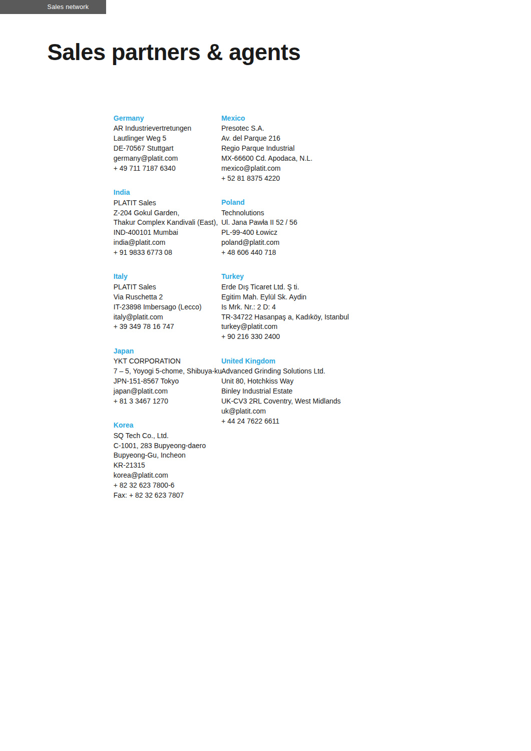Sales network
Sales partners & agents
Germany
AR Industrievertretungen
Lautlinger Weg 5
DE-70567 Stuttgart
germany@platit.com
+ 49 711 7187 6340
India
PLATIT Sales
Z-204 Gokul Garden,
Thakur Complex Kandivali (East),
IND-400101 Mumbai
india@platit.com
+ 91 9833 6773 08
Italy
PLATIT Sales
Via Ruschetta 2
IT-23898 Imbersago (Lecco)
italy@platit.com
+ 39 349 78 16 747
Japan
YKT CORPORATION
7 – 5, Yoyogi 5-chome, Shibuya-ku
JPN-151-8567 Tokyo
japan@platit.com
+ 81 3 3467 1270
Korea
SQ Tech Co., Ltd.
C-1001, 283 Bupyeong-daero
Bupyeong-Gu, Incheon
KR-21315
korea@platit.com
+ 82 32 623 7800-6
Fax: + 82 32 623 7807
Mexico
Presotec S.A.
Av. del Parque 216
Regio Parque Industrial
MX-66600 Cd. Apodaca, N.L.
mexico@platit.com
+ 52 81 8375 4220
Poland
Technolutions
Ul. Jana Pawła II 52 / 56
PL-99-400 Łowicz
poland@platit.com
+ 48 606 440 718
Turkey
Erde Dış Ticaret Ltd. Ş ti.
Egitim Mah. Eylül Sk. Aydin
Is Mrk. Nr.: 2 D: 4
TR-34722 Hasanpaş a, Kadıköy, Istanbul
turkey@platit.com
+ 90 216 330 2400
United Kingdom
Advanced Grinding Solutions Ltd.
Unit 80, Hotchkiss Way
Binley Industrial Estate
UK-CV3 2RL Coventry, West Midlands
uk@platit.com
+ 44 24 7622 6611